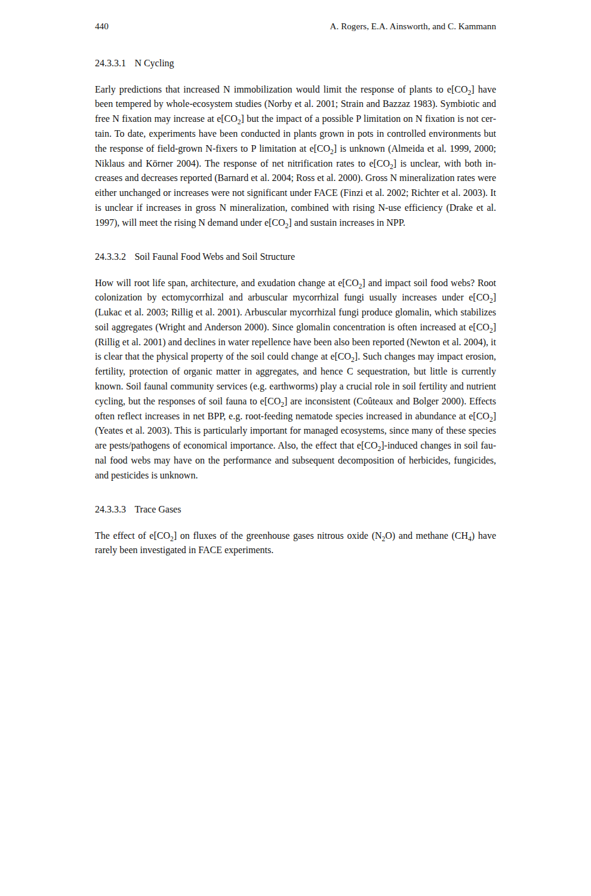440 A. Rogers, E.A. Ainsworth, and C. Kammann
24.3.3.1 N Cycling
Early predictions that increased N immobilization would limit the response of plants to e[CO2] have been tempered by whole-ecosystem studies (Norby et al. 2001; Strain and Bazzaz 1983). Symbiotic and free N fixation may increase at e[CO2] but the impact of a possible P limitation on N fixation is not certain. To date, experiments have been conducted in plants grown in pots in controlled environments but the response of field-grown N-fixers to P limitation at e[CO2] is unknown (Almeida et al. 1999, 2000; Niklaus and Körner 2004). The response of net nitrification rates to e[CO2] is unclear, with both increases and decreases reported (Barnard et al. 2004; Ross et al. 2000). Gross N mineralization rates were either unchanged or increases were not significant under FACE (Finzi et al. 2002; Richter et al. 2003). It is unclear if increases in gross N mineralization, combined with rising N-use efficiency (Drake et al. 1997), will meet the rising N demand under e[CO2] and sustain increases in NPP.
24.3.3.2 Soil Faunal Food Webs and Soil Structure
How will root life span, architecture, and exudation change at e[CO2] and impact soil food webs? Root colonization by ectomycorrhizal and arbuscular mycorrhizal fungi usually increases under e[CO2] (Lukac et al. 2003; Rillig et al. 2001). Arbuscular mycorrhizal fungi produce glomalin, which stabilizes soil aggregates (Wright and Anderson 2000). Since glomalin concentration is often increased at e[CO2] (Rillig et al. 2001) and declines in water repellence have been also been reported (Newton et al. 2004), it is clear that the physical property of the soil could change at e[CO2]. Such changes may impact erosion, fertility, protection of organic matter in aggregates, and hence C sequestration, but little is currently known. Soil faunal community services (e.g. earthworms) play a crucial role in soil fertility and nutrient cycling, but the responses of soil fauna to e[CO2] are inconsistent (Coûteaux and Bolger 2000). Effects often reflect increases in net BPP, e.g. root-feeding nematode species increased in abundance at e[CO2] (Yeates et al. 2003). This is particularly important for managed ecosystems, since many of these species are pests/pathogens of economical importance. Also, the effect that e[CO2]-induced changes in soil faunal food webs may have on the performance and subsequent decomposition of herbicides, fungicides, and pesticides is unknown.
24.3.3.3 Trace Gases
The effect of e[CO2] on fluxes of the greenhouse gases nitrous oxide (N2O) and methane (CH4) have rarely been investigated in FACE experiments.